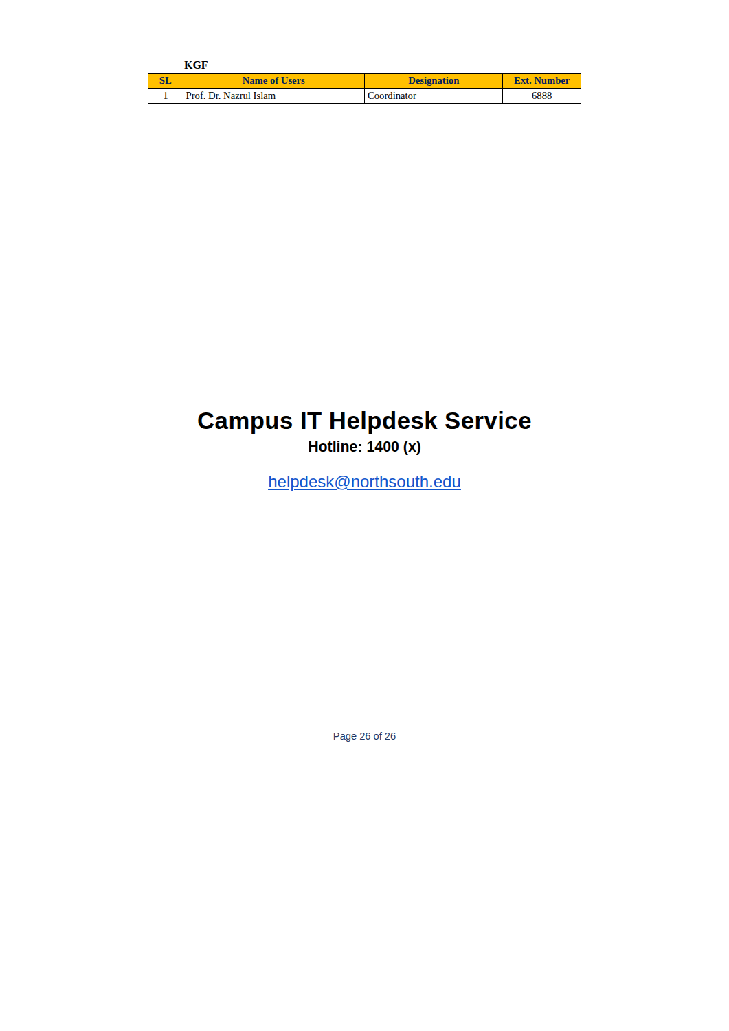KGF
| SL | Name of Users | Designation | Ext. Number |
| --- | --- | --- | --- |
| 1 | Prof. Dr. Nazrul Islam | Coordinator | 6888 |
Campus IT Helpdesk Service
Hotline: 1400 (x)
helpdesk@northsouth.edu
Page 26 of 26